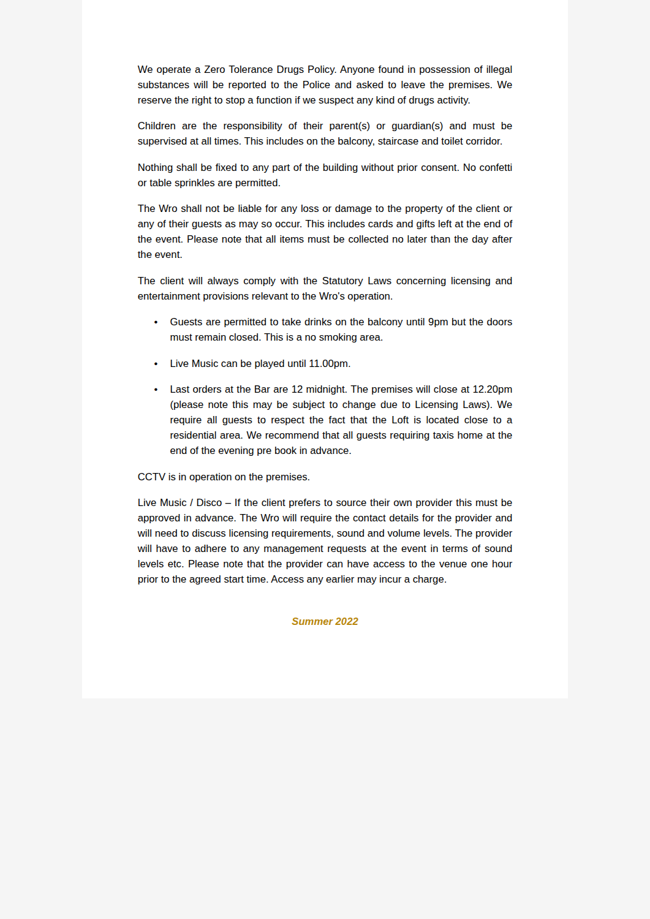We operate a Zero Tolerance Drugs Policy. Anyone found in possession of illegal substances will be reported to the Police and asked to leave the premises. We reserve the right to stop a function if we suspect any kind of drugs activity.
Children are the responsibility of their parent(s) or guardian(s) and must be supervised at all times. This includes on the balcony, staircase and toilet corridor.
Nothing shall be fixed to any part of the building without prior consent. No confetti or table sprinkles are permitted.
The Wro shall not be liable for any loss or damage to the property of the client or any of their guests as may so occur. This includes cards and gifts left at the end of the event. Please note that all items must be collected no later than the day after the event.
The client will always comply with the Statutory Laws concerning licensing and entertainment provisions relevant to the Wro's operation.
Guests are permitted to take drinks on the balcony until 9pm but the doors must remain closed. This is a no smoking area.
Live Music can be played until 11.00pm.
Last orders at the Bar are 12 midnight. The premises will close at 12.20pm (please note this may be subject to change due to Licensing Laws). We require all guests to respect the fact that the Loft is located close to a residential area. We recommend that all guests requiring taxis home at the end of the evening pre book in advance.
CCTV is in operation on the premises.
Live Music / Disco – If the client prefers to source their own provider this must be approved in advance. The Wro will require the contact details for the provider and will need to discuss licensing requirements, sound and volume levels. The provider will have to adhere to any management requests at the event in terms of sound levels etc. Please note that the provider can have access to the venue one hour prior to the agreed start time. Access any earlier may incur a charge.
Summer 2022